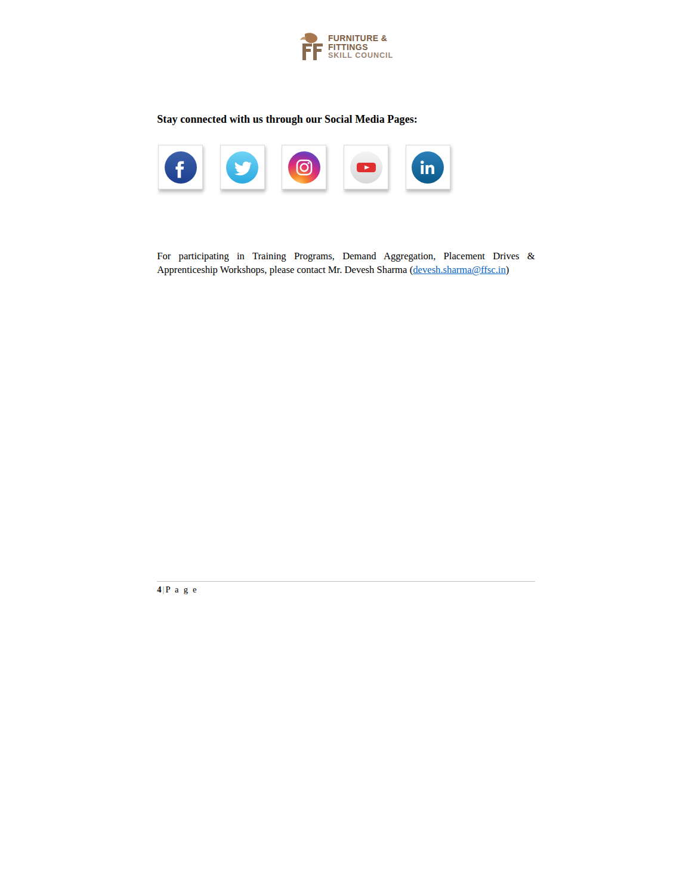FURNITURE & FITTINGS SKILL COUNCIL
Stay connected with us through our Social Media Pages:
For participating in Training Programs, Demand Aggregation, Placement Drives & Apprenticeship Workshops, please contact Mr. Devesh Sharma (devesh.sharma@ffsc.in)
4|P a g e